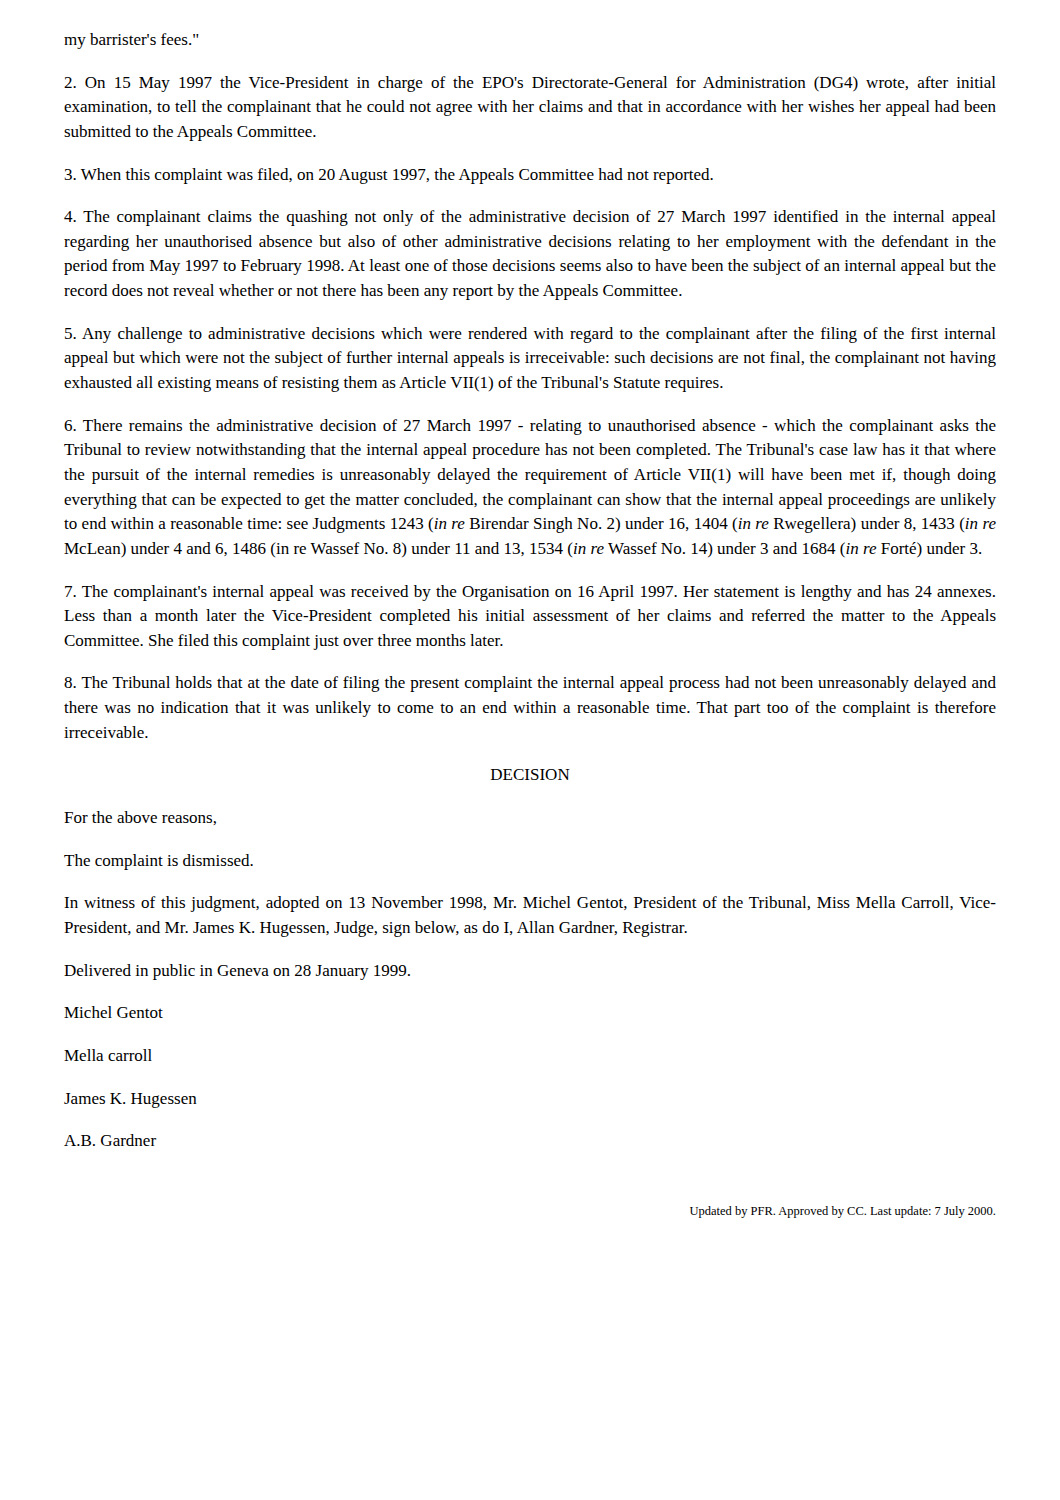my barrister's fees."
2. On 15 May 1997 the Vice-President in charge of the EPO's Directorate-General for Administration (DG4) wrote, after initial examination, to tell the complainant that he could not agree with her claims and that in accordance with her wishes her appeal had been submitted to the Appeals Committee.
3. When this complaint was filed, on 20 August 1997, the Appeals Committee had not reported.
4. The complainant claims the quashing not only of the administrative decision of 27 March 1997 identified in the internal appeal regarding her unauthorised absence but also of other administrative decisions relating to her employment with the defendant in the period from May 1997 to February 1998. At least one of those decisions seems also to have been the subject of an internal appeal but the record does not reveal whether or not there has been any report by the Appeals Committee.
5. Any challenge to administrative decisions which were rendered with regard to the complainant after the filing of the first internal appeal but which were not the subject of further internal appeals is irreceivable: such decisions are not final, the complainant not having exhausted all existing means of resisting them as Article VII(1) of the Tribunal's Statute requires.
6. There remains the administrative decision of 27 March 1997 - relating to unauthorised absence - which the complainant asks the Tribunal to review notwithstanding that the internal appeal procedure has not been completed. The Tribunal's case law has it that where the pursuit of the internal remedies is unreasonably delayed the requirement of Article VII(1) will have been met if, though doing everything that can be expected to get the matter concluded, the complainant can show that the internal appeal proceedings are unlikely to end within a reasonable time: see Judgments 1243 (in re Birendar Singh No. 2) under 16, 1404 (in re Rwegellera) under 8, 1433 (in re McLean) under 4 and 6, 1486 (in re Wassef No. 8) under 11 and 13, 1534 (in re Wassef No. 14) under 3 and 1684 (in re Forté) under 3.
7. The complainant's internal appeal was received by the Organisation on 16 April 1997. Her statement is lengthy and has 24 annexes. Less than a month later the Vice-President completed his initial assessment of her claims and referred the matter to the Appeals Committee. She filed this complaint just over three months later.
8. The Tribunal holds that at the date of filing the present complaint the internal appeal process had not been unreasonably delayed and there was no indication that it was unlikely to come to an end within a reasonable time. That part too of the complaint is therefore irreceivable.
DECISION
For the above reasons,
The complaint is dismissed.
In witness of this judgment, adopted on 13 November 1998, Mr. Michel Gentot, President of the Tribunal, Miss Mella Carroll, Vice-President, and Mr. James K. Hugessen, Judge, sign below, as do I, Allan Gardner, Registrar.
Delivered in public in Geneva on 28 January 1999.
Michel Gentot
Mella carroll
James K. Hugessen
A.B. Gardner
Updated by PFR. Approved by CC. Last update: 7 July 2000.